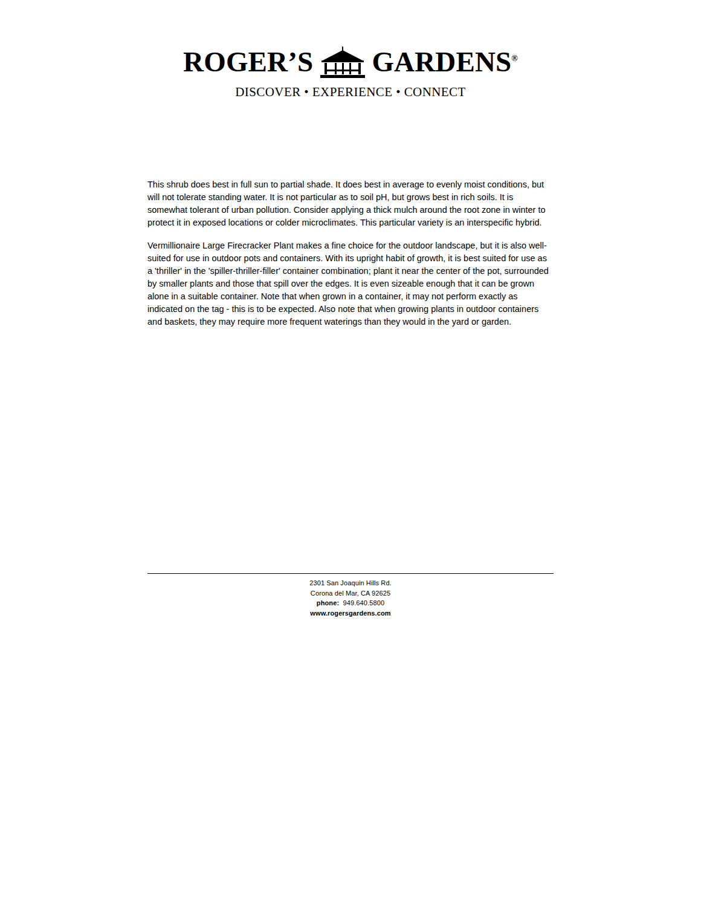Roger’s Gardens®
Discover•Experience•Connect
This shrub does best in full sun to partial shade. It does best in average to evenly moist conditions, but will not tolerate standing water. It is not particular as to soil pH, but grows best in rich soils. It is somewhat tolerant of urban pollution. Consider applying a thick mulch around the root zone in winter to protect it in exposed locations or colder microclimates. This particular variety is an interspecific hybrid.
Vermillionaire Large Firecracker Plant makes a fine choice for the outdoor landscape, but it is also well-suited for use in outdoor pots and containers. With its upright habit of growth, it is best suited for use as a 'thriller' in the 'spiller-thriller-filler' container combination; plant it near the center of the pot, surrounded by smaller plants and those that spill over the edges. It is even sizeable enough that it can be grown alone in a suitable container. Note that when grown in a container, it may not perform exactly as indicated on the tag - this is to be expected. Also note that when growing plants in outdoor containers and baskets, they may require more frequent waterings than they would in the yard or garden.
2301 San Joaquin Hills Rd.
Corona del Mar, CA 92625
phone: 949.640.5800
www.rogersgardens.com